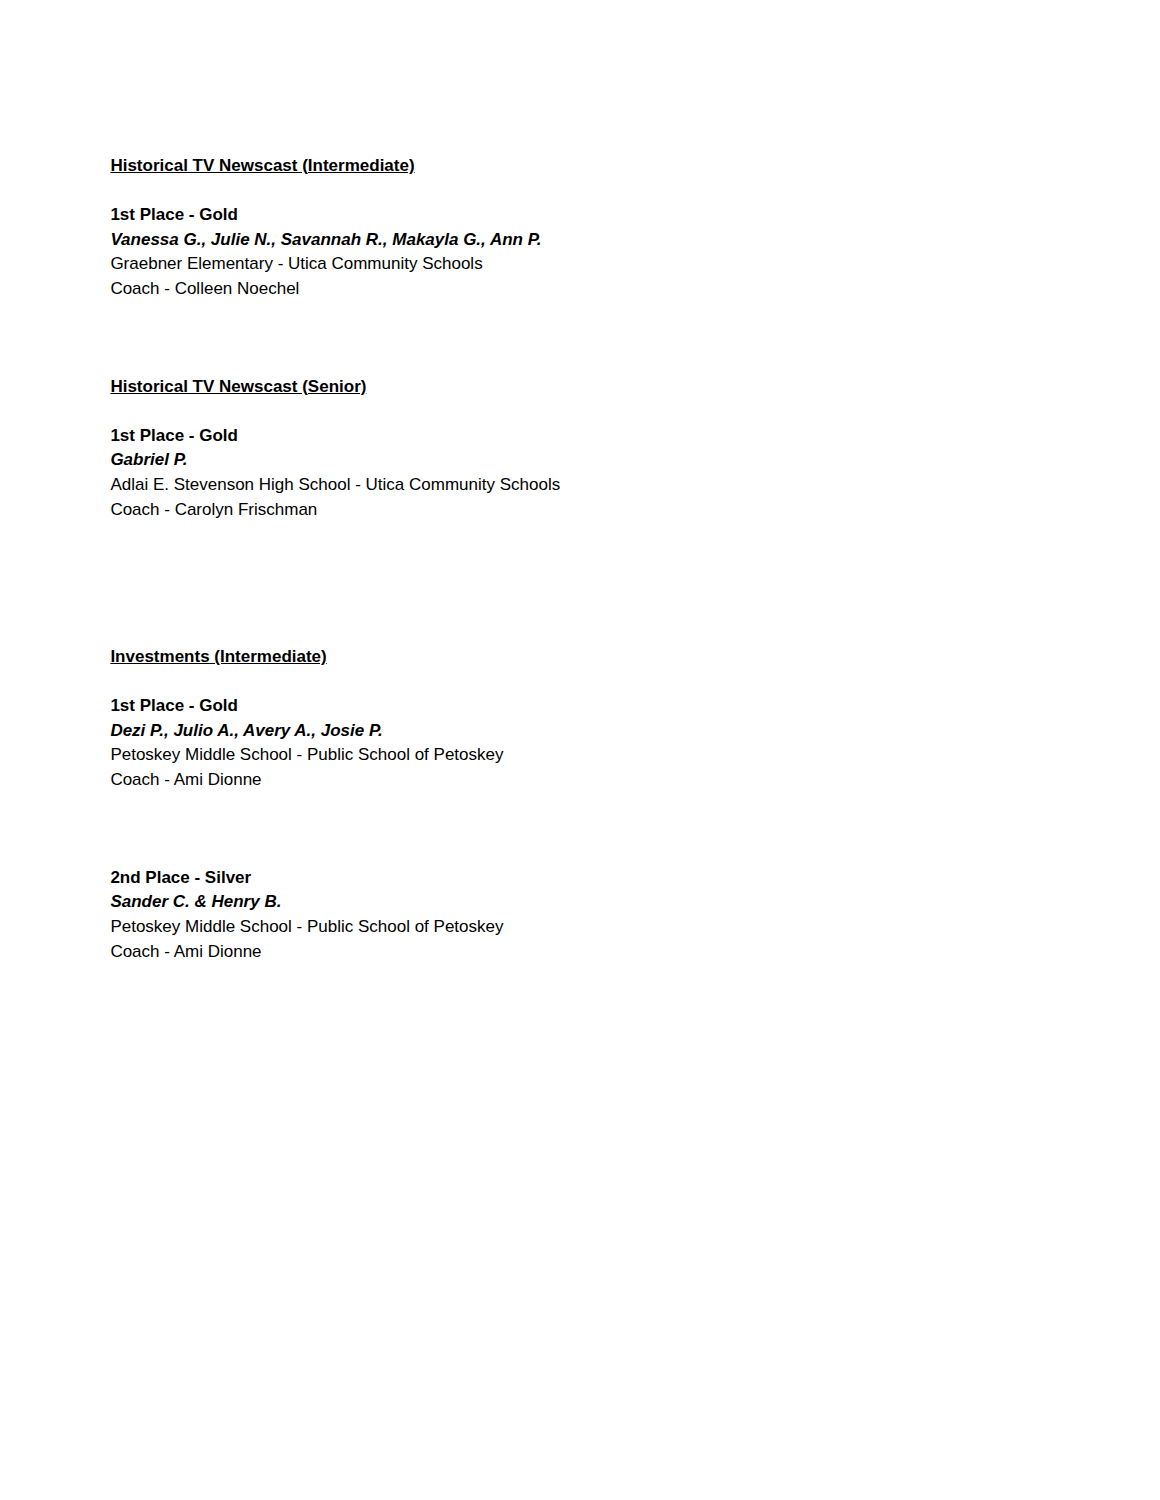Historical TV Newscast (Intermediate)
1st Place - Gold
Vanessa G., Julie N., Savannah R., Makayla G., Ann P.
Graebner Elementary - Utica Community Schools
Coach - Colleen Noechel
Historical TV Newscast (Senior)
1st Place - Gold
Gabriel P.
Adlai E. Stevenson High School - Utica Community Schools
Coach - Carolyn Frischman
Investments (Intermediate)
1st Place - Gold
Dezi P., Julio A., Avery A., Josie P.
Petoskey Middle School - Public School of Petoskey
Coach - Ami Dionne
2nd Place - Silver
Sander C. & Henry B.
Petoskey Middle School - Public School of Petoskey
Coach - Ami Dionne